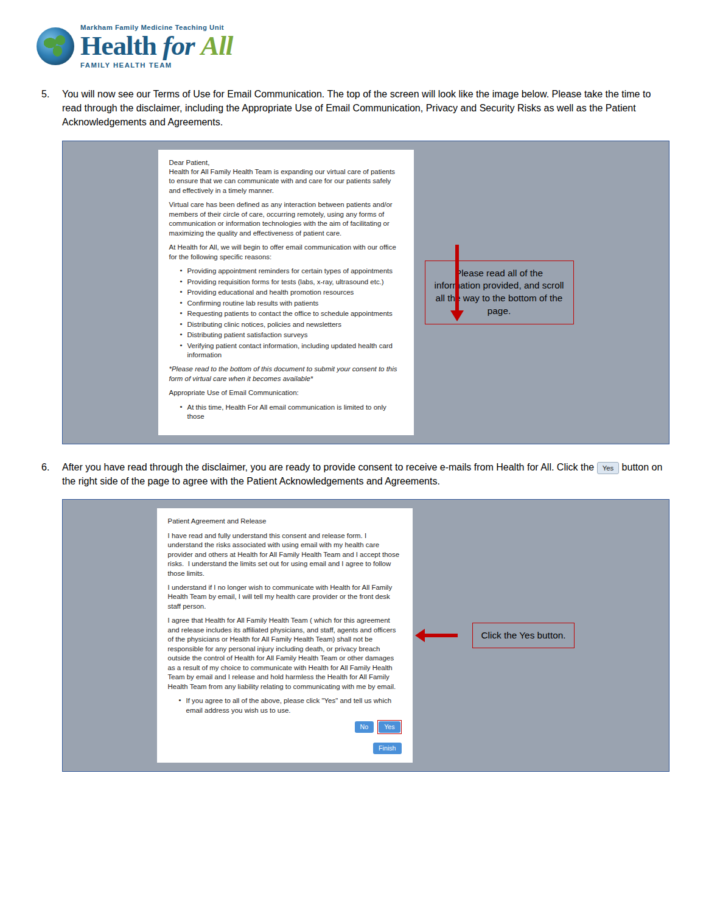Markham Family Medicine Teaching Unit
Health for All
FAMILY HEALTH TEAM
You will now see our Terms of Use for Email Communication. The top of the screen will look like the image below. Please take the time to read through the disclaimer, including the Appropriate Use of Email Communication, Privacy and Security Risks as well as the Patient Acknowledgements and Agreements.
Dear Patient,
Health for All Family Health Team is expanding our virtual care of patients to ensure that we can communicate with and care for our patients safely and effectively in a timely manner.
Virtual care has been defined as any interaction between patients and/or members of their circle of care, occurring remotely, using any forms of communication or information technologies with the aim of facilitating or maximizing the quality and effectiveness of patient care.
At Health for All, we will begin to offer email communication with our office for the following specific reasons:
Providing appointment reminders for certain types of appointments
Providing requisition forms for tests (labs, x-ray, ultrasound etc.)
Providing educational and health promotion resources
Confirming routine lab results with patients
Requesting patients to contact the office to schedule appointments
Distributing clinic notices, policies and newsletters
Distributing patient satisfaction surveys
Verifying patient contact information, including updated health card information
*Please read to the bottom of this document to submit your consent to this form of virtual care when it becomes available*
Appropriate Use of Email Communication:
At this time, Health For All email communication is limited to only those
Please read all of the information provided, and scroll all the way to the bottom of the page.
After you have read through the disclaimer, you are ready to provide consent to receive e-mails from Health for All. Click the Yes button on the right side of the page to agree with the Patient Acknowledgements and Agreements.
Patient Agreement and Release
I have read and fully understand this consent and release form. I understand the risks associated with using email with my health care provider and others at Health for All Family Health Team and I accept those risks. I understand the limits set out for using email and I agree to follow those limits.
I understand if I no longer wish to communicate with Health for All Family Health Team by email, I will tell my health care provider or the front desk staff person.
I agree that Health for All Family Health Team ( which for this agreement and release includes its affiliated physicians, and staff, agents and officers of the physicians or Health for All Family Health Team) shall not be responsible for any personal injury including death, or privacy breach outside the control of Health for All Family Health Team or other damages as a result of my choice to communicate with Health for All Family Health Team by email and I release and hold harmless the Health for All Family Health Team from any liability relating to communicating with me by email.
If you agree to all of the above, please click "Yes" and tell us which email address you wish us to use.
No Yes
Finish
Click the Yes button.